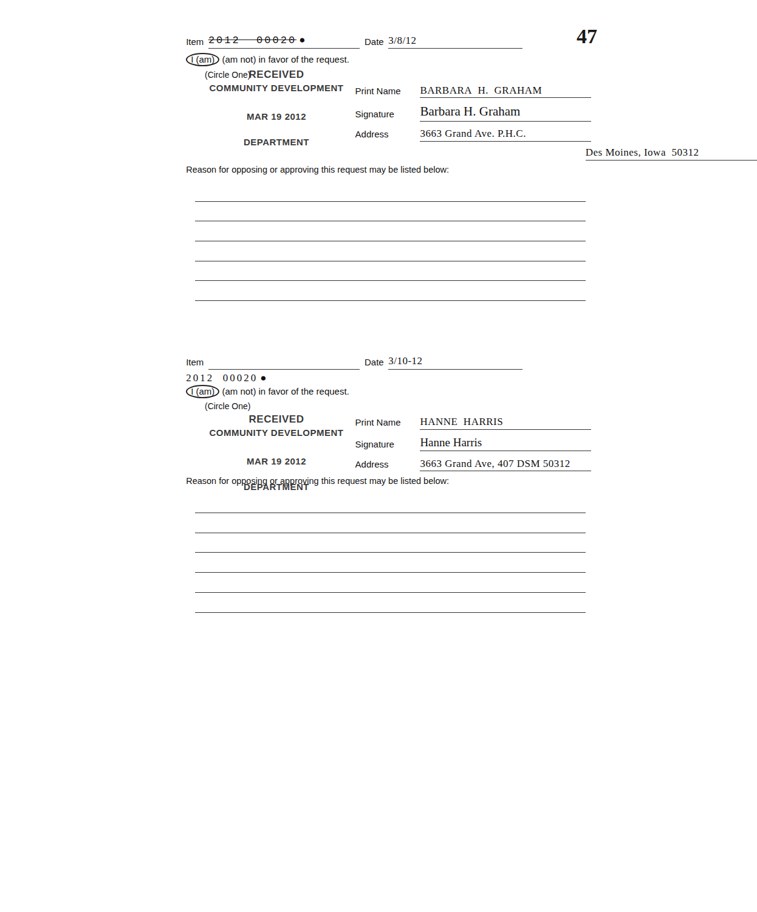47
Item 2012 00020 ● Date 3/8/12
I (am) (am not) in favor of the request.
(Circle One)
RECEIVED
COMMUNITY DEVELOPMENT
MAR 19 2012
DEPARTMENT
Print Name BARBARA H. GRAHAM
Signature Barbara H. Graham
Address 3663 Grand Ave. P.H.C.
Des Moines, Iowa 50312
Reason for opposing or approving this request may be listed below:
Item Date 3/10-12
2012 00020 ●
I (am) (am not) in favor of the request.
(Circle One)
RECEIVED
COMMUNITY DEVELOPMENT
MAR 19 2012
DEPARTMENT
Print Name HANNE HARRIS
Signature Hanne Harris
Address 3663 Grand Ave, 407 DSM 50312
Reason for opposing or approving this request may be listed below: